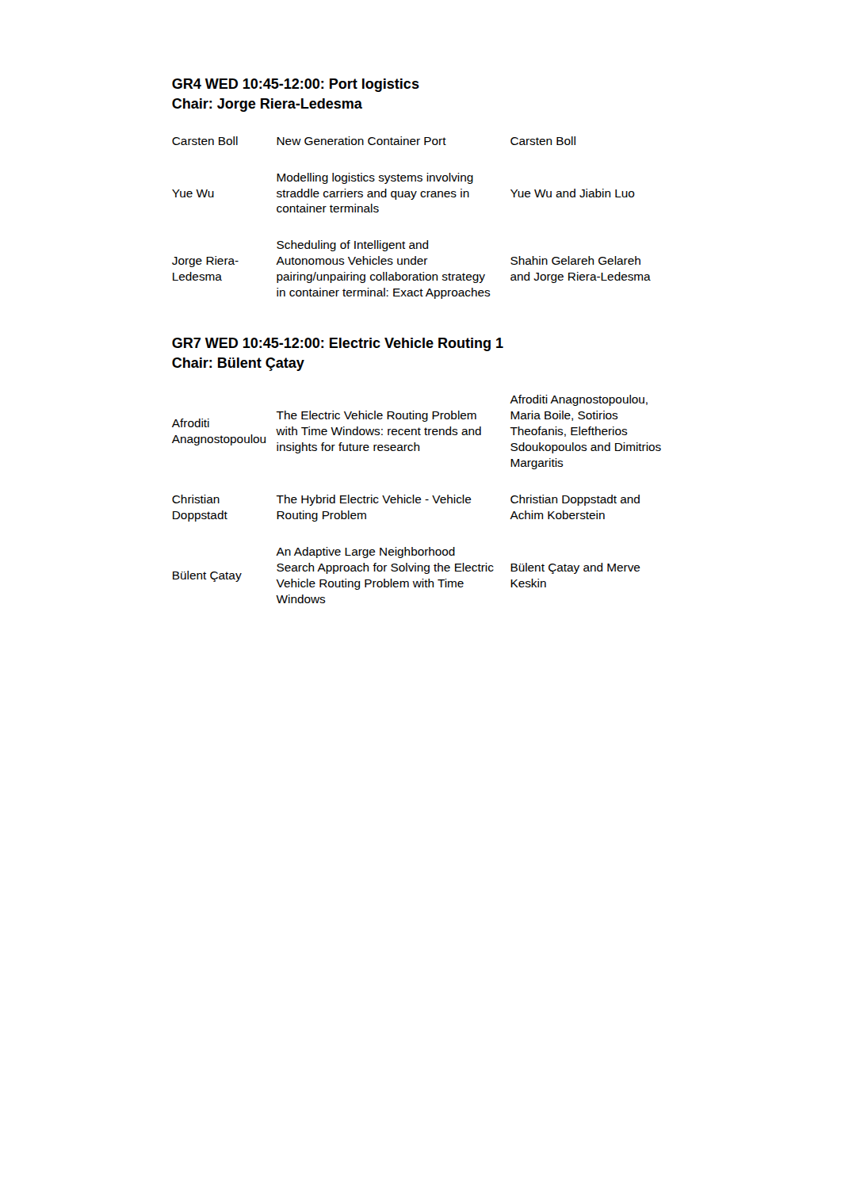GR4 WED 10:45-12:00: Port logistics
Chair: Jorge Riera-Ledesma
| Carsten Boll | New Generation Container Port | Carsten Boll |
| Yue Wu | Modelling logistics systems involving straddle carriers and quay cranes in container terminals | Yue Wu and Jiabin Luo |
| Jorge Riera-Ledesma | Scheduling of Intelligent and Autonomous Vehicles under pairing/unpairing collaboration strategy in container terminal: Exact Approaches | Shahin Gelareh Gelareh and Jorge Riera-Ledesma |
GR7 WED 10:45-12:00: Electric Vehicle Routing 1
Chair: Bülent Çatay
| Afroditi Anagnostopoulou | The Electric Vehicle Routing Problem with Time Windows: recent trends and insights for future research | Afroditi Anagnostopoulou, Maria Boile, Sotirios Theofanis, Eleftherios Sdoukopoulos and Dimitrios Margaritis |
| Christian Doppstadt | The Hybrid Electric Vehicle - Vehicle Routing Problem | Christian Doppstadt and Achim Koberstein |
| Bülent Çatay | An Adaptive Large Neighborhood Search Approach for Solving the Electric Vehicle Routing Problem with Time Windows | Bülent Çatay and Merve Keskin |